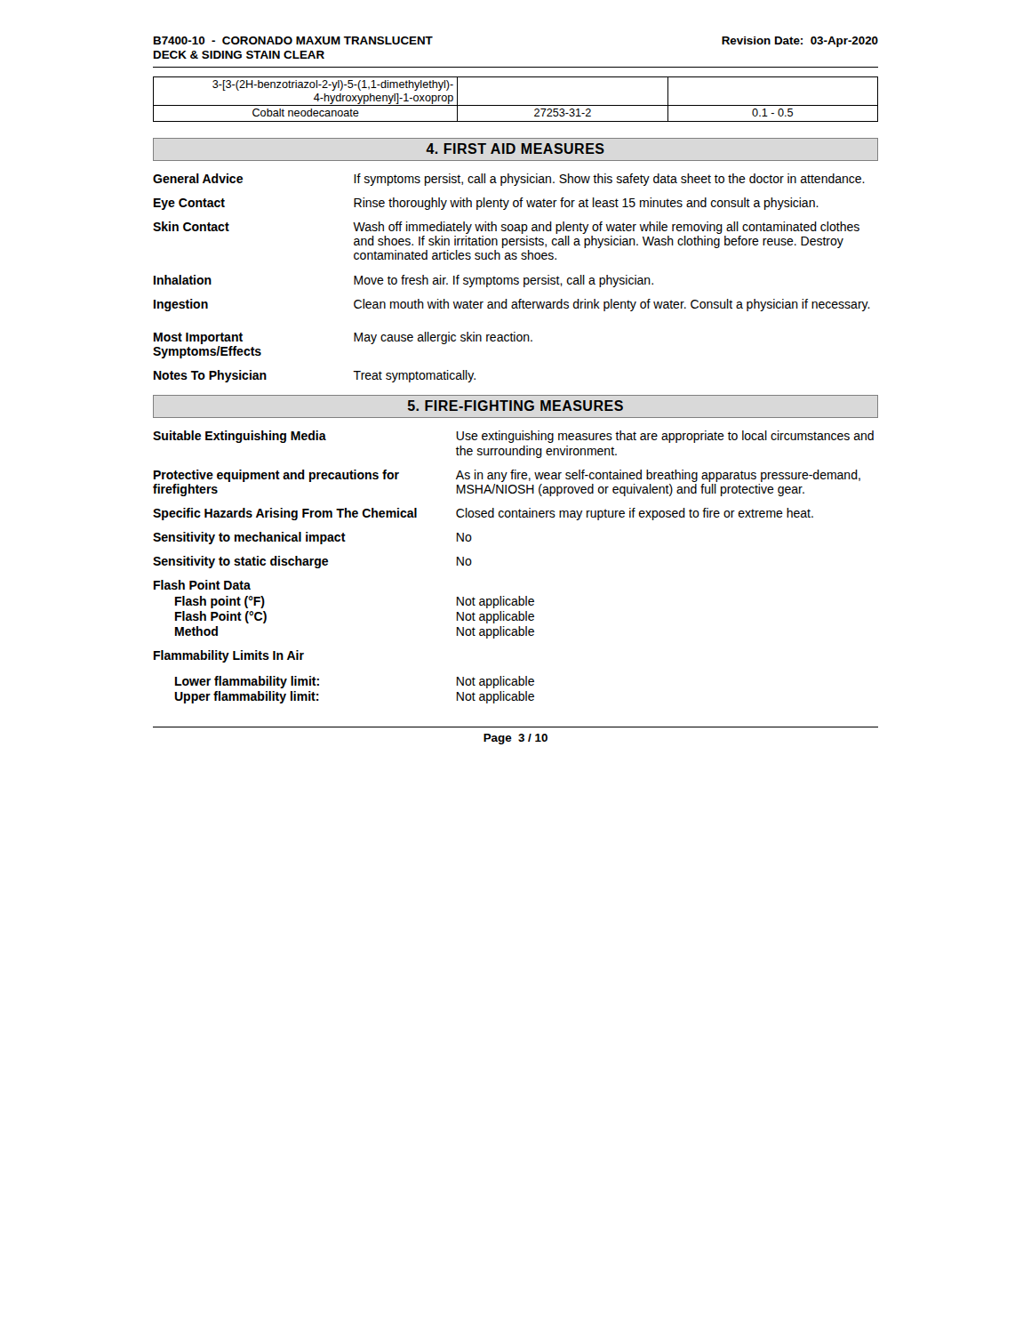B7400-10 - CORONADO MAXUM TRANSLUCENT
DECK & SIDING STAIN CLEAR
Revision Date: 03-Apr-2020
| 3-[3-(2H-benzotriazol-2-yl)-5-(1,1-dimethylethyl)- 4-hydroxyphenyl]-1-oxoprop | | |
| Cobalt neodecanoate | 27253-31-2 | 0.1 - 0.5 |
4. FIRST AID MEASURES
General Advice
If symptoms persist, call a physician. Show this safety data sheet to the doctor in attendance.
Eye Contact
Rinse thoroughly with plenty of water for at least 15 minutes and consult a physician.
Skin Contact
Wash off immediately with soap and plenty of water while removing all contaminated clothes and shoes. If skin irritation persists, call a physician. Wash clothing before reuse. Destroy contaminated articles such as shoes.
Inhalation
Move to fresh air. If symptoms persist, call a physician.
Ingestion
Clean mouth with water and afterwards drink plenty of water. Consult a physician if necessary.
Most Important
Symptoms/Effects
May cause allergic skin reaction.
Notes To Physician
Treat symptomatically.
5. FIRE-FIGHTING MEASURES
Suitable Extinguishing Media
Use extinguishing measures that are appropriate to local circumstances and the surrounding environment.
Protective equipment and precautions for firefighters
As in any fire, wear self-contained breathing apparatus pressure-demand, MSHA/NIOSH (approved or equivalent) and full protective gear.
Specific Hazards Arising From The Chemical
Closed containers may rupture if exposed to fire or extreme heat.
Sensitivity to mechanical impact
No
Sensitivity to static discharge
No
Flash Point Data
Flash point (°F)
Not applicable
Flash Point (°C)
Not applicable
Method
Not applicable
Flammability Limits In Air
Lower flammability limit:
Not applicable
Upper flammability limit:
Not applicable
Page 3 / 10